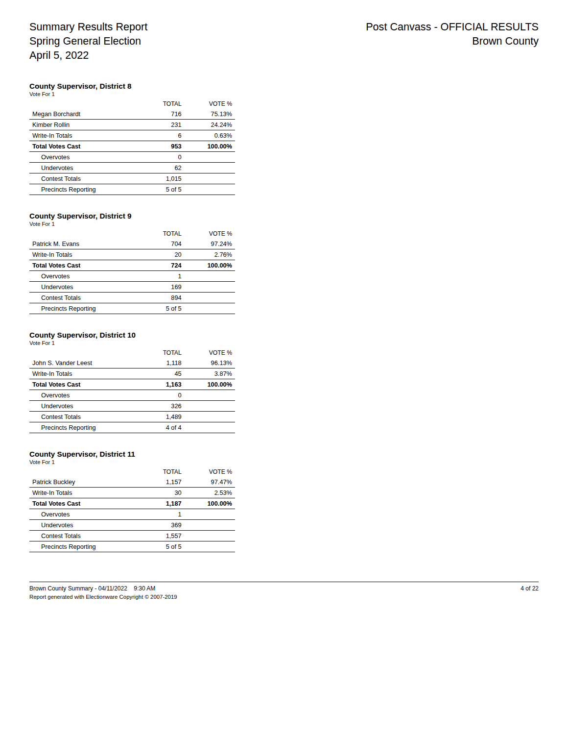Summary Results Report
Spring General Election
April 5, 2022
Post Canvass - OFFICIAL RESULTS
Brown County
County Supervisor, District 8
Vote For 1
| | TOTAL | VOTE % |
| --- | --- | --- |
| Megan Borchardt | 716 | 75.13% |
| Kimber Rollin | 231 | 24.24% |
| Write-In Totals | 6 | 0.63% |
| Total Votes Cast | 953 | 100.00% |
| Overvotes | 0 | |
| Undervotes | 62 | |
| Contest Totals | 1,015 | |
| Precincts Reporting | 5 of 5 | |
County Supervisor, District 9
Vote For 1
| | TOTAL | VOTE % |
| --- | --- | --- |
| Patrick M. Evans | 704 | 97.24% |
| Write-In Totals | 20 | 2.76% |
| Total Votes Cast | 724 | 100.00% |
| Overvotes | 1 | |
| Undervotes | 169 | |
| Contest Totals | 894 | |
| Precincts Reporting | 5 of 5 | |
County Supervisor, District 10
Vote For 1
| | TOTAL | VOTE % |
| --- | --- | --- |
| John S. Vander Leest | 1,118 | 96.13% |
| Write-In Totals | 45 | 3.87% |
| Total Votes Cast | 1,163 | 100.00% |
| Overvotes | 0 | |
| Undervotes | 326 | |
| Contest Totals | 1,489 | |
| Precincts Reporting | 4 of 4 | |
County Supervisor, District 11
Vote For 1
| | TOTAL | VOTE % |
| --- | --- | --- |
| Patrick Buckley | 1,157 | 97.47% |
| Write-In Totals | 30 | 2.53% |
| Total Votes Cast | 1,187 | 100.00% |
| Overvotes | 1 | |
| Undervotes | 369 | |
| Contest Totals | 1,557 | |
| Precincts Reporting | 5 of 5 | |
Brown County Summary - 04/11/2022 9:30 AM
4 of 22
Report generated with Electionware Copyright © 2007-2019